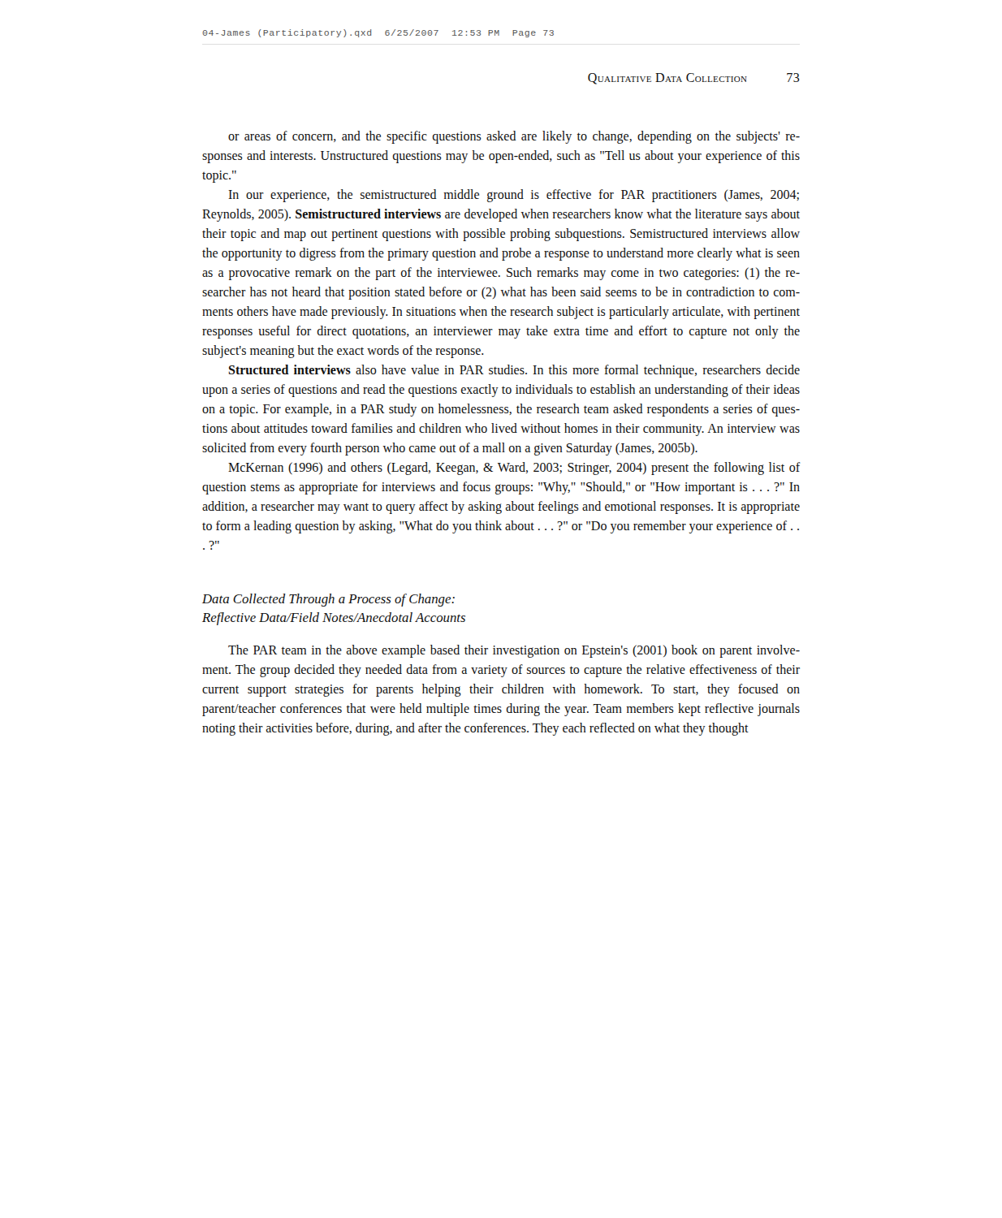04-James (Participatory).qxd 6/25/2007 12:53 PM Page 73
Qualitative Data Collection 73
or areas of concern, and the specific questions asked are likely to change, depending on the subjects' responses and interests. Unstructured questions may be open-ended, such as "Tell us about your experience of this topic."
In our experience, the semistructured middle ground is effective for PAR practitioners (James, 2004; Reynolds, 2005). Semistructured interviews are developed when researchers know what the literature says about their topic and map out pertinent questions with possible probing subquestions. Semistructured interviews allow the opportunity to digress from the primary question and probe a response to understand more clearly what is seen as a provocative remark on the part of the interviewee. Such remarks may come in two categories: (1) the researcher has not heard that position stated before or (2) what has been said seems to be in contradiction to comments others have made previously. In situations when the research subject is particularly articulate, with pertinent responses useful for direct quotations, an interviewer may take extra time and effort to capture not only the subject's meaning but the exact words of the response.
Structured interviews also have value in PAR studies. In this more formal technique, researchers decide upon a series of questions and read the questions exactly to individuals to establish an understanding of their ideas on a topic. For example, in a PAR study on homelessness, the research team asked respondents a series of questions about attitudes toward families and children who lived without homes in their community. An interview was solicited from every fourth person who came out of a mall on a given Saturday (James, 2005b).
McKernan (1996) and others (Legard, Keegan, & Ward, 2003; Stringer, 2004) present the following list of question stems as appropriate for interviews and focus groups: "Why," "Should," or "How important is . . . ?" In addition, a researcher may want to query affect by asking about feelings and emotional responses. It is appropriate to form a leading question by asking, "What do you think about . . . ?" or "Do you remember your experience of . . . ?"
Data Collected Through a Process of Change:
Reflective Data/Field Notes/Anecdotal Accounts
The PAR team in the above example based their investigation on Epstein's (2001) book on parent involvement. The group decided they needed data from a variety of sources to capture the relative effectiveness of their current support strategies for parents helping their children with homework. To start, they focused on parent/teacher conferences that were held multiple times during the year. Team members kept reflective journals noting their activities before, during, and after the conferences. They each reflected on what they thought